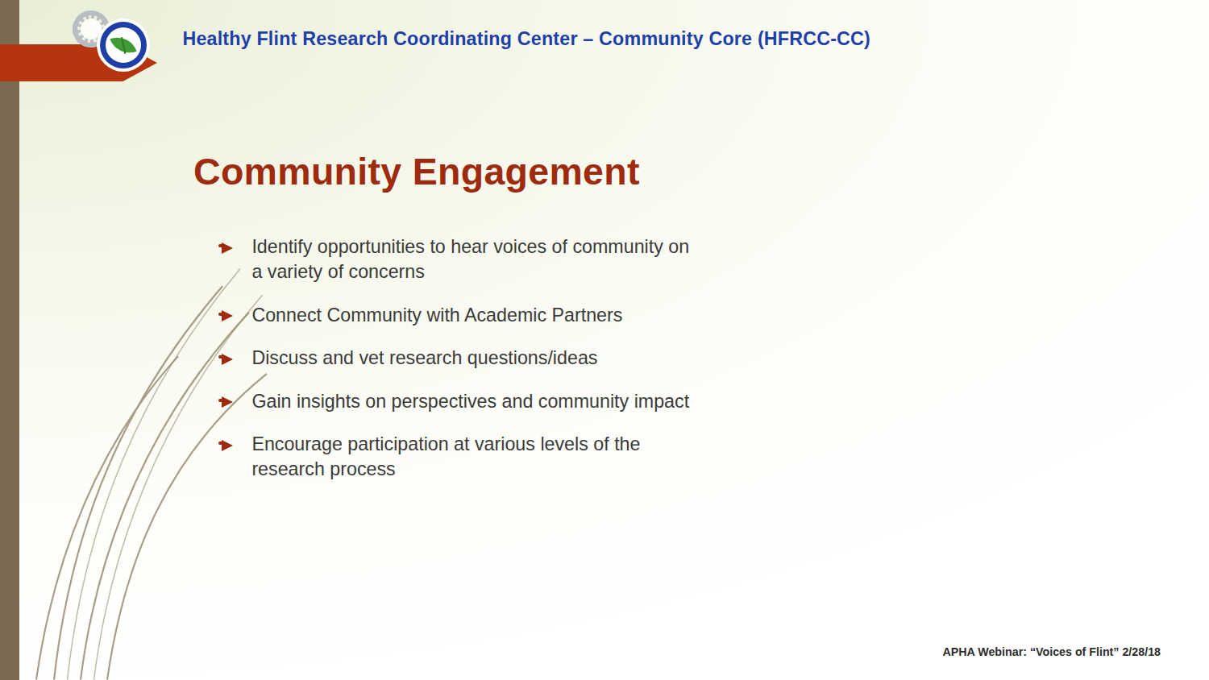Healthy Flint Research Coordinating Center – Community Core (HFRCC-CC)
Community Engagement
Identify opportunities to hear voices of community on a variety of concerns
Connect Community with Academic Partners
Discuss and vet research questions/ideas
Gain insights on perspectives and community impact
Encourage participation at various levels of the research process
APHA Webinar: “Voices of Flint” 2/28/18